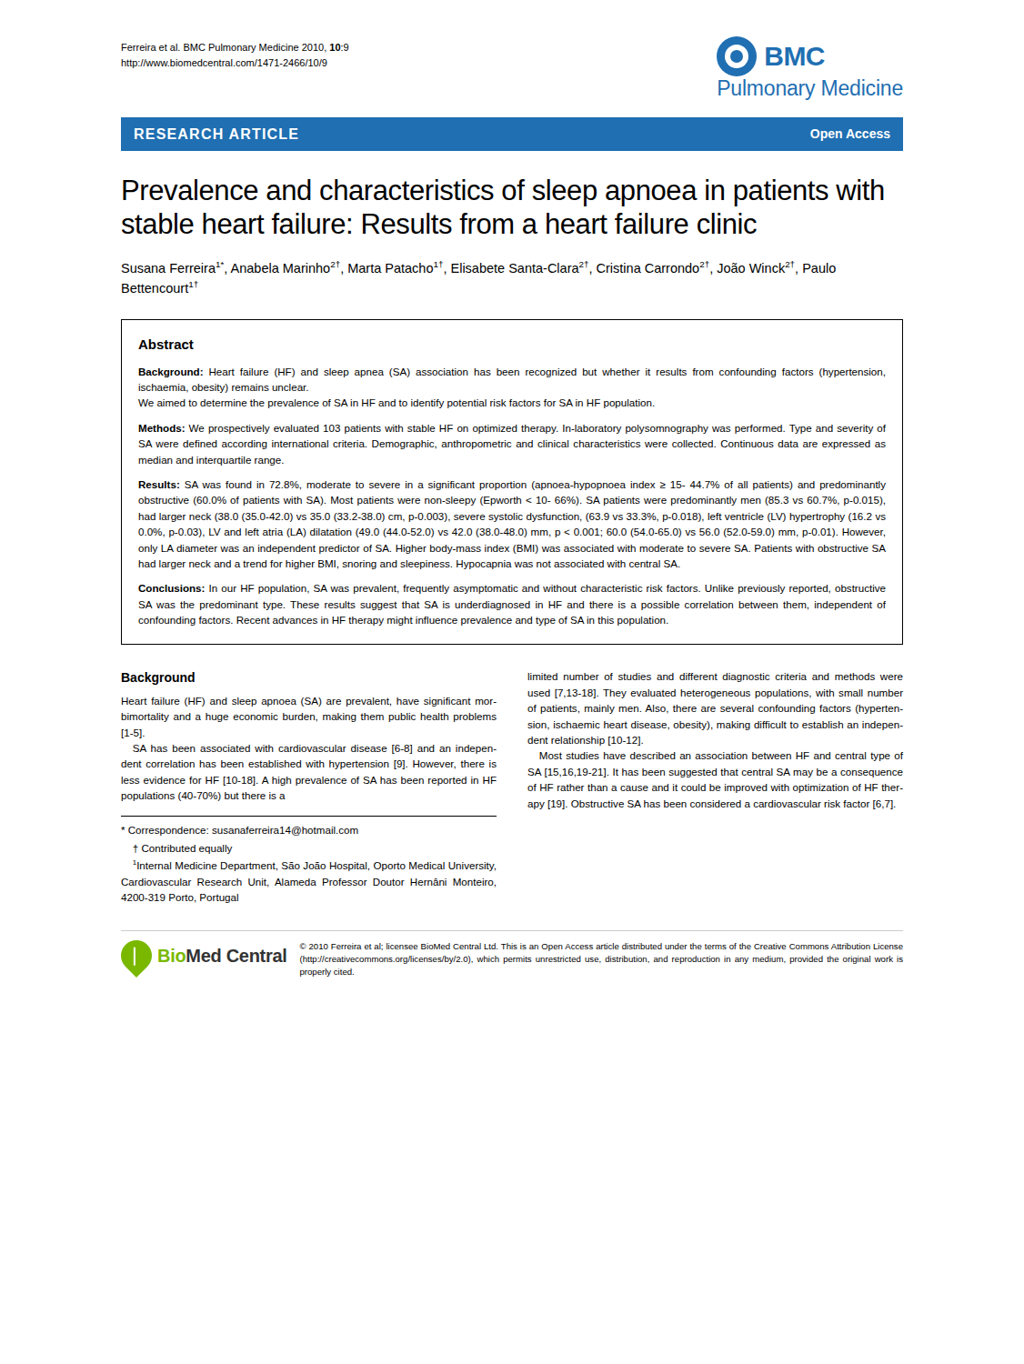Ferreira et al. BMC Pulmonary Medicine 2010, 10:9
http://www.biomedcentral.com/1471-2466/10/9
BMC
Pulmonary Medicine
RESEARCH ARTICLE
Open Access
Prevalence and characteristics of sleep apnoea in patients with stable heart failure: Results from a heart failure clinic
Susana Ferreira1*, Anabela Marinho2†, Marta Patacho1†, Elisabete Santa-Clara2†, Cristina Carrondo2†, João Winck2†, Paulo Bettencourt1†
Abstract
Background: Heart failure (HF) and sleep apnea (SA) association has been recognized but whether it results from confounding factors (hypertension, ischaemia, obesity) remains unclear.
We aimed to determine the prevalence of SA in HF and to identify potential risk factors for SA in HF population.
Methods: We prospectively evaluated 103 patients with stable HF on optimized therapy. In-laboratory polysomnography was performed. Type and severity of SA were defined according international criteria. Demographic, anthropometric and clinical characteristics were collected. Continuous data are expressed as median and interquartile range.
Results: SA was found in 72.8%, moderate to severe in a significant proportion (apnoea-hypopnoea index ≥ 15- 44.7% of all patients) and predominantly obstructive (60.0% of patients with SA). Most patients were non-sleepy (Epworth < 10- 66%). SA patients were predominantly men (85.3 vs 60.7%, p-0.015), had larger neck (38.0 (35.0-42.0) vs 35.0 (33.2-38.0) cm, p-0.003), severe systolic dysfunction, (63.9 vs 33.3%, p-0.018), left ventricle (LV) hypertrophy (16.2 vs 0.0%, p-0.03), LV and left atria (LA) dilatation (49.0 (44.0-52.0) vs 42.0 (38.0-48.0) mm, p < 0.001; 60.0 (54.0-65.0) vs 56.0 (52.0-59.0) mm, p-0.01). However, only LA diameter was an independent predictor of SA. Higher body-mass index (BMI) was associated with moderate to severe SA. Patients with obstructive SA had larger neck and a trend for higher BMI, snoring and sleepiness. Hypocapnia was not associated with central SA.
Conclusions: In our HF population, SA was prevalent, frequently asymptomatic and without characteristic risk factors. Unlike previously reported, obstructive SA was the predominant type. These results suggest that SA is underdiagnosed in HF and there is a possible correlation between them, independent of confounding factors. Recent advances in HF therapy might influence prevalence and type of SA in this population.
Background
Heart failure (HF) and sleep apnoea (SA) are prevalent, have significant morbimortality and a huge economic burden, making them public health problems [1-5].
SA has been associated with cardiovascular disease [6-8] and an independent correlation has been established with hypertension [9]. However, there is less evidence for HF [10-18]. A high prevalence of SA has been reported in HF populations (40-70%) but there is a
* Correspondence: susanaferreira14@hotmail.com
† Contributed equally
1Internal Medicine Department, São João Hospital, Oporto Medical University, Cardiovascular Research Unit, Alameda Professor Doutor Hernâni Monteiro, 4200-319 Porto, Portugal
limited number of studies and different diagnostic criteria and methods were used [7,13-18]. They evaluated heterogeneous populations, with small number of patients, mainly men. Also, there are several confounding factors (hypertension, ischaemic heart disease, obesity), making difficult to establish an independent relationship [10-12].
Most studies have described an association between HF and central type of SA [15,16,19-21]. It has been suggested that central SA may be a consequence of HF rather than a cause and it could be improved with optimization of HF therapy [19]. Obstructive SA has been considered a cardiovascular risk factor [6,7].
Bio Med Central
© 2010 Ferreira et al; licensee BioMed Central Ltd. This is an Open Access article distributed under the terms of the Creative Commons Attribution License (http://creativecommons.org/licenses/by/2.0), which permits unrestricted use, distribution, and reproduction in any medium, provided the original work is properly cited.